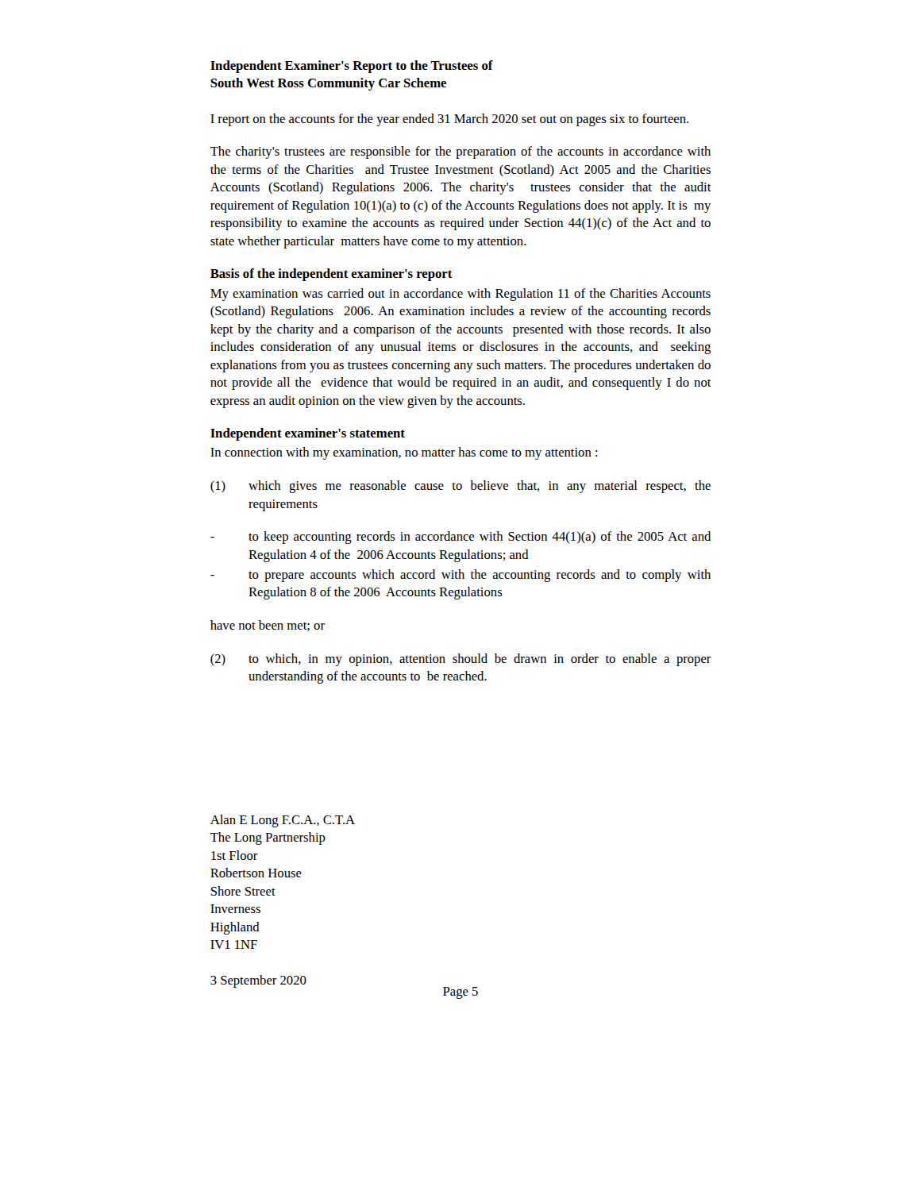Independent Examiner's Report to the Trustees of
South West Ross Community Car Scheme
I report on the accounts for the year ended 31 March 2020 set out on pages six to fourteen.
The charity's trustees are responsible for the preparation of the accounts in accordance with the terms of the Charities and Trustee Investment (Scotland) Act 2005 and the Charities Accounts (Scotland) Regulations 2006. The charity's trustees consider that the audit requirement of Regulation 10(1)(a) to (c) of the Accounts Regulations does not apply. It is my responsibility to examine the accounts as required under Section 44(1)(c) of the Act and to state whether particular matters have come to my attention.
Basis of the independent examiner's report
My examination was carried out in accordance with Regulation 11 of the Charities Accounts (Scotland) Regulations 2006. An examination includes a review of the accounting records kept by the charity and a comparison of the accounts presented with those records. It also includes consideration of any unusual items or disclosures in the accounts, and seeking explanations from you as trustees concerning any such matters. The procedures undertaken do not provide all the evidence that would be required in an audit, and consequently I do not express an audit opinion on the view given by the accounts.
Independent examiner's statement
In connection with my examination, no matter has come to my attention :
(1) which gives me reasonable cause to believe that, in any material respect, the requirements
-to keep accounting records in accordance with Section 44(1)(a) of the 2005 Act and Regulation 4 of the 2006 Accounts Regulations; and
-to prepare accounts which accord with the accounting records and to comply with Regulation 8 of the 2006 Accounts Regulations
have not been met; or
(2) to which, in my opinion, attention should be drawn in order to enable a proper understanding of the accounts to be reached.
Alan E Long F.C.A., C.T.A
The Long Partnership
1st Floor
Robertson House
Shore Street
Inverness
Highland
IV1 1NF
3 September 2020
Page 5